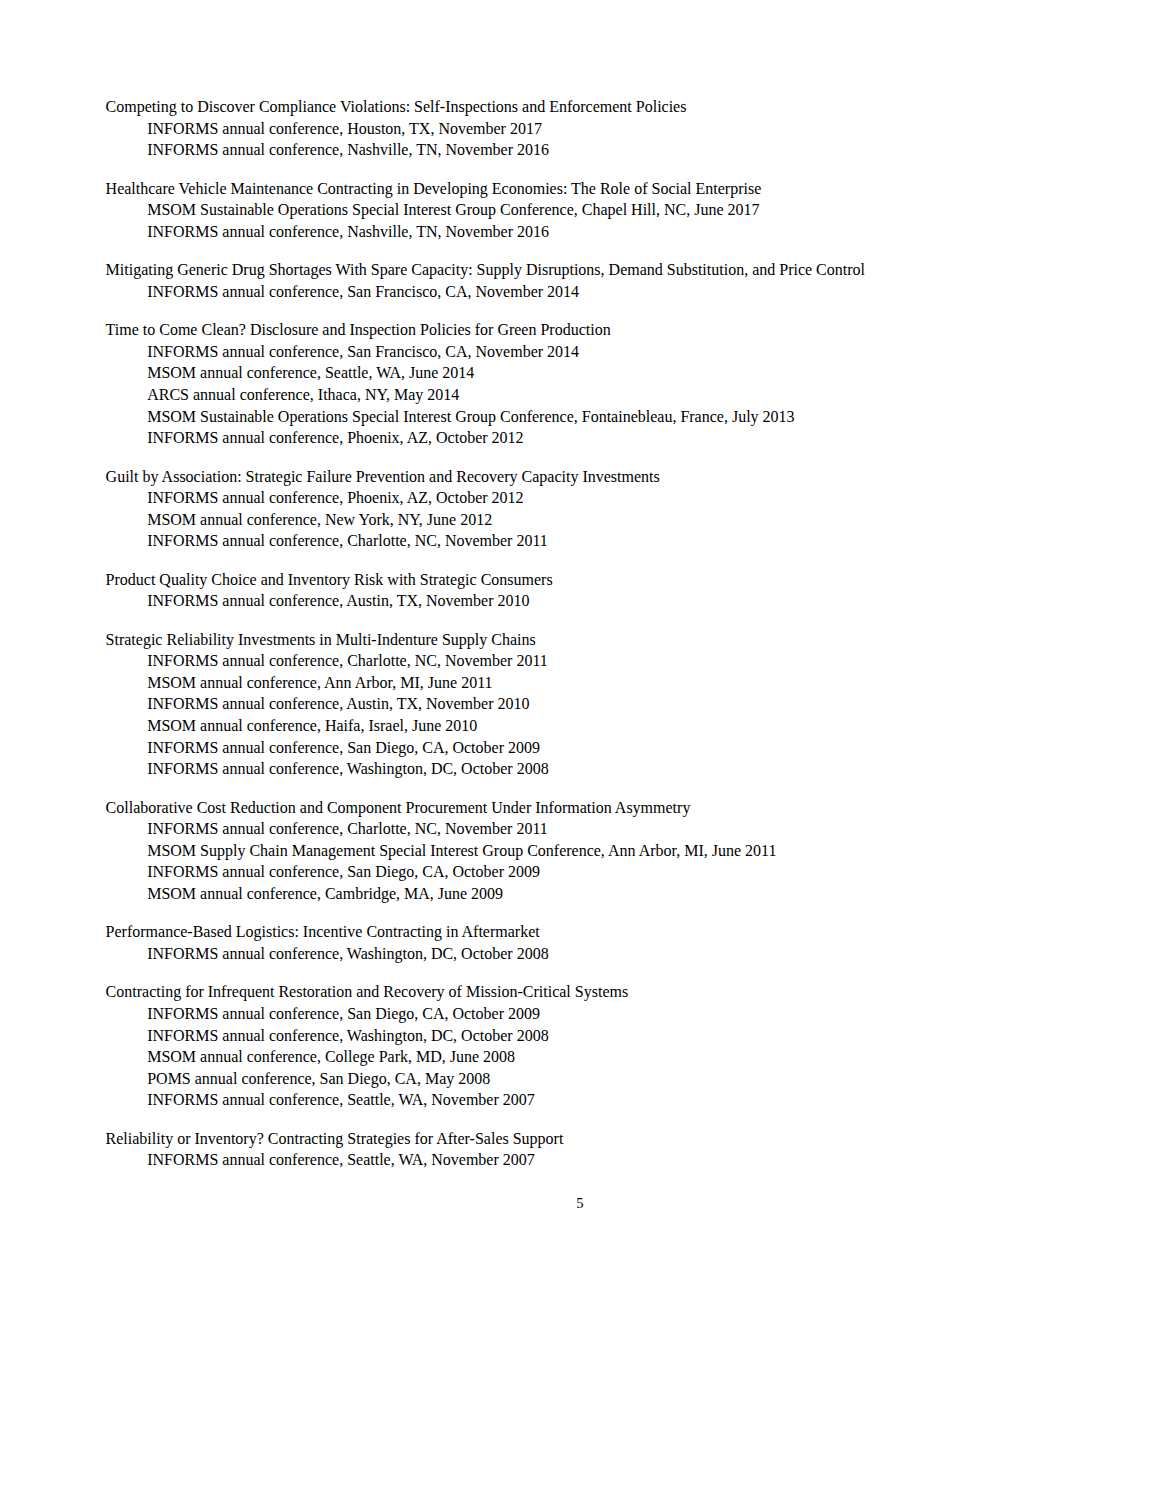Competing to Discover Compliance Violations: Self-Inspections and Enforcement Policies
INFORMS annual conference, Houston, TX, November 2017
INFORMS annual conference, Nashville, TN, November 2016
Healthcare Vehicle Maintenance Contracting in Developing Economies: The Role of Social Enterprise
MSOM Sustainable Operations Special Interest Group Conference, Chapel Hill, NC, June 2017
INFORMS annual conference, Nashville, TN, November 2016
Mitigating Generic Drug Shortages With Spare Capacity: Supply Disruptions, Demand Substitution, and Price Control
INFORMS annual conference, San Francisco, CA, November 2014
Time to Come Clean? Disclosure and Inspection Policies for Green Production
INFORMS annual conference, San Francisco, CA, November 2014
MSOM annual conference, Seattle, WA, June 2014
ARCS annual conference, Ithaca, NY, May 2014
MSOM Sustainable Operations Special Interest Group Conference, Fontainebleau, France, July 2013
INFORMS annual conference, Phoenix, AZ, October 2012
Guilt by Association: Strategic Failure Prevention and Recovery Capacity Investments
INFORMS annual conference, Phoenix, AZ, October 2012
MSOM annual conference, New York, NY, June 2012
INFORMS annual conference, Charlotte, NC, November 2011
Product Quality Choice and Inventory Risk with Strategic Consumers
INFORMS annual conference, Austin, TX, November 2010
Strategic Reliability Investments in Multi-Indenture Supply Chains
INFORMS annual conference, Charlotte, NC, November 2011
MSOM annual conference, Ann Arbor, MI, June 2011
INFORMS annual conference, Austin, TX, November 2010
MSOM annual conference, Haifa, Israel, June 2010
INFORMS annual conference, San Diego, CA, October 2009
INFORMS annual conference, Washington, DC, October 2008
Collaborative Cost Reduction and Component Procurement Under Information Asymmetry
INFORMS annual conference, Charlotte, NC, November 2011
MSOM Supply Chain Management Special Interest Group Conference, Ann Arbor, MI, June 2011
INFORMS annual conference, San Diego, CA, October 2009
MSOM annual conference, Cambridge, MA, June 2009
Performance-Based Logistics: Incentive Contracting in Aftermarket
INFORMS annual conference, Washington, DC, October 2008
Contracting for Infrequent Restoration and Recovery of Mission-Critical Systems
INFORMS annual conference, San Diego, CA, October 2009
INFORMS annual conference, Washington, DC, October 2008
MSOM annual conference, College Park, MD, June 2008
POMS annual conference, San Diego, CA, May 2008
INFORMS annual conference, Seattle, WA, November 2007
Reliability or Inventory? Contracting Strategies for After-Sales Support
INFORMS annual conference, Seattle, WA, November 2007
5